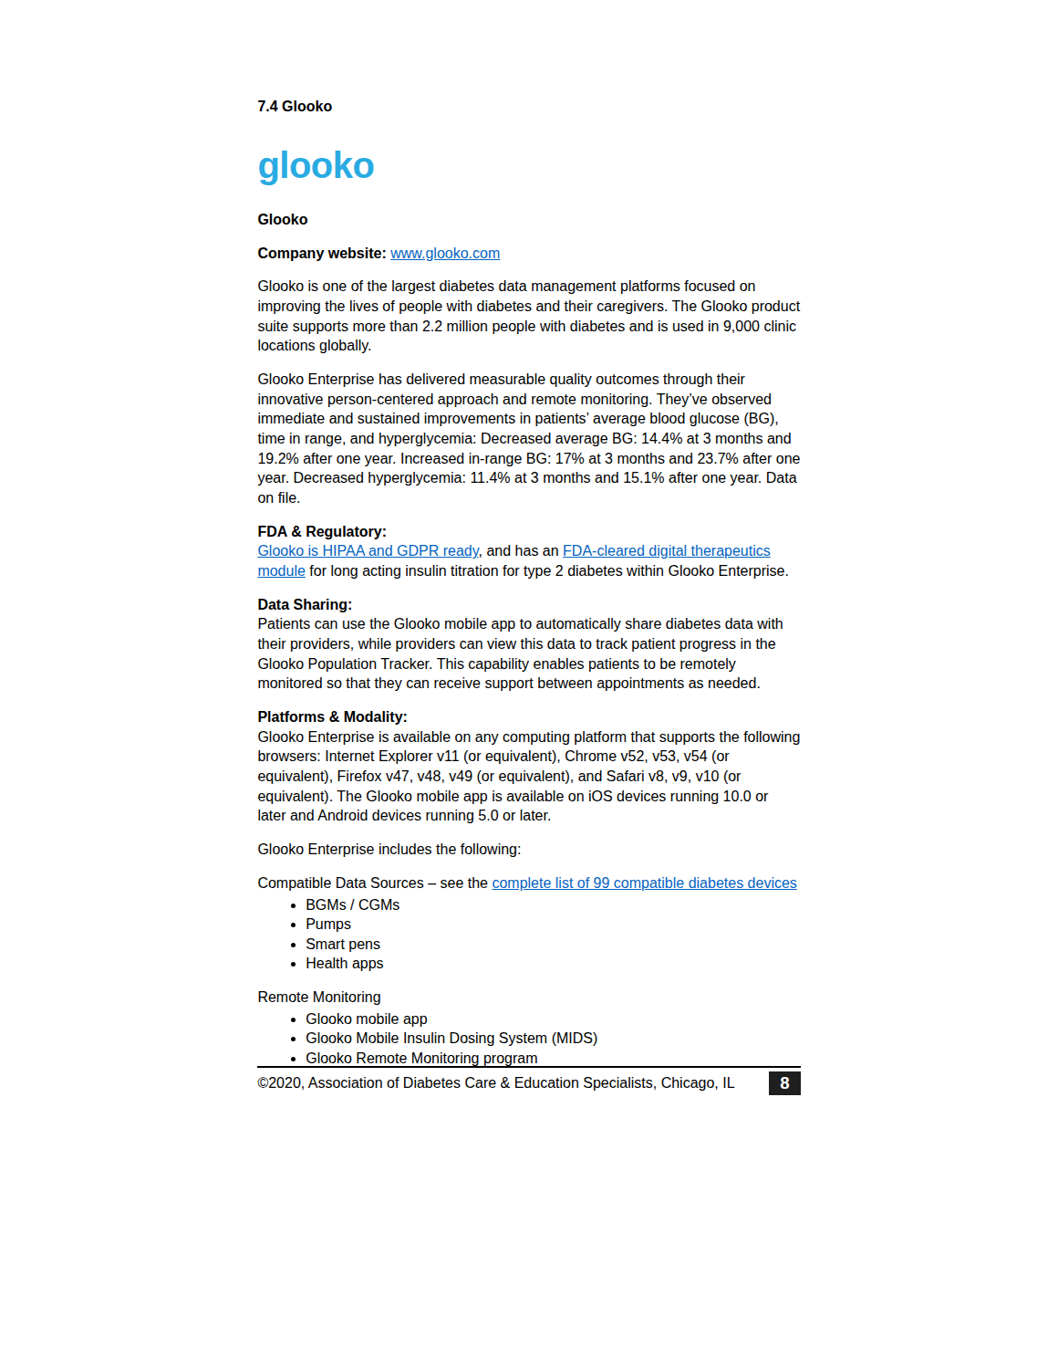7.4 Glooko
glooko
Glooko
Company website: www.glooko.com
Glooko is one of the largest diabetes data management platforms focused on improving the lives of people with diabetes and their caregivers. The Glooko product suite supports more than 2.2 million people with diabetes and is used in 9,000 clinic locations globally.
Glooko Enterprise has delivered measurable quality outcomes through their innovative person-centered approach and remote monitoring. They’ve observed immediate and sustained improvements in patients’ average blood glucose (BG), time in range, and hyperglycemia: Decreased average BG: 14.4% at 3 months and 19.2% after one year. Increased in-range BG: 17% at 3 months and 23.7% after one year. Decreased hyperglycemia: 11.4% at 3 months and 15.1% after one year. Data on file.
FDA & Regulatory:
Glooko is HIPAA and GDPR ready, and has an FDA-cleared digital therapeutics module for long acting insulin titration for type 2 diabetes within Glooko Enterprise.
Data Sharing:
Patients can use the Glooko mobile app to automatically share diabetes data with their providers, while providers can view this data to track patient progress in the Glooko Population Tracker. This capability enables patients to be remotely monitored so that they can receive support between appointments as needed.
Platforms & Modality:
Glooko Enterprise is available on any computing platform that supports the following browsers: Internet Explorer v11 (or equivalent), Chrome v52, v53, v54 (or equivalent), Firefox v47, v48, v49 (or equivalent), and Safari v8, v9, v10 (or equivalent). The Glooko mobile app is available on iOS devices running 10.0 or later and Android devices running 5.0 or later.
Glooko Enterprise includes the following:
Compatible Data Sources – see the complete list of 99 compatible diabetes devices
BGMs / CGMs
Pumps
Smart pens
Health apps
Remote Monitoring
Glooko mobile app
Glooko Mobile Insulin Dosing System (MIDS)
Glooko Remote Monitoring program
©2020, Association of Diabetes Care & Education Specialists, Chicago, IL
8